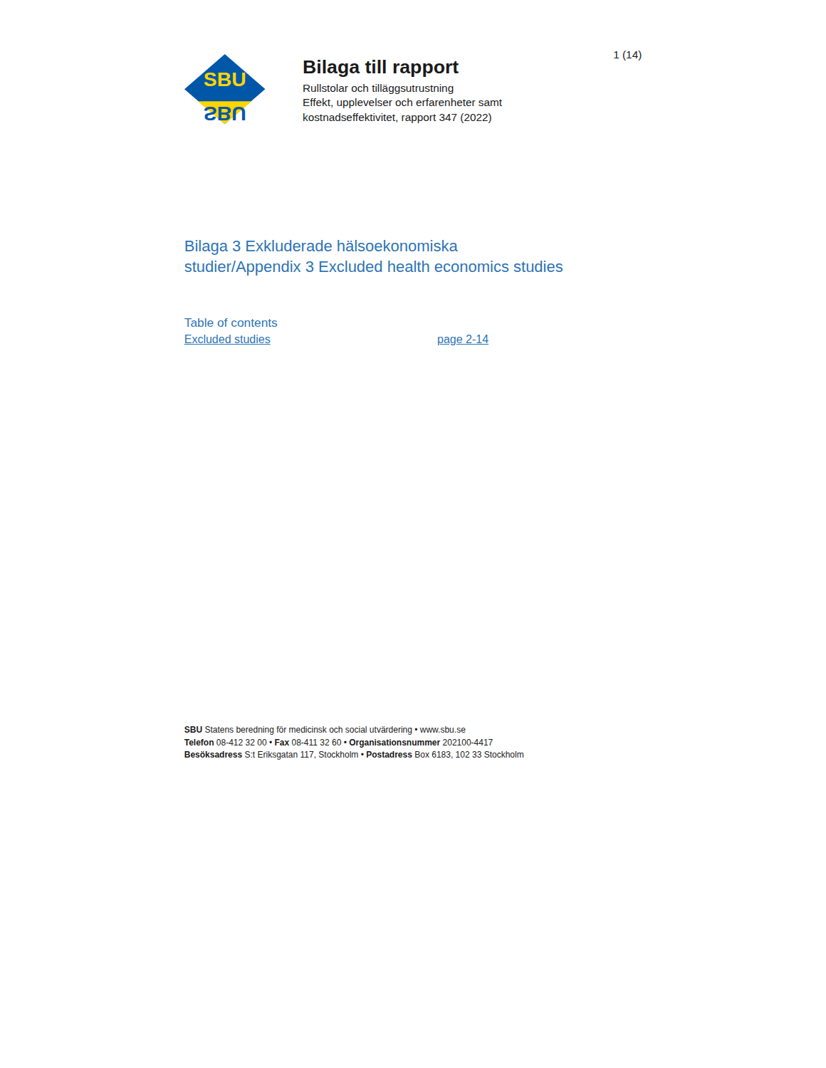SBU SBU
1 (14)
Bilaga till rapport
Rullstolar och tilläggsutrustning
Effekt, upplevelser och erfarenheter samt
kostnadseffektivitet, rapport 347 (2022)
Bilaga 3 Exkluderade hälsoekonomiska
studier/Appendix 3 Excluded health economics studies
Table of contents
Excluded studies page 2-14
SBU Statens beredning för medicinsk och social utvärdering • www.sbu.se
Telefon 08-412 32 00 • Fax 08-411 32 60 • Organisationsnummer 202100-4417
Besöksadress S:t Eriksgatan 117, Stockholm • Postadress Box 6183, 102 33 Stockholm